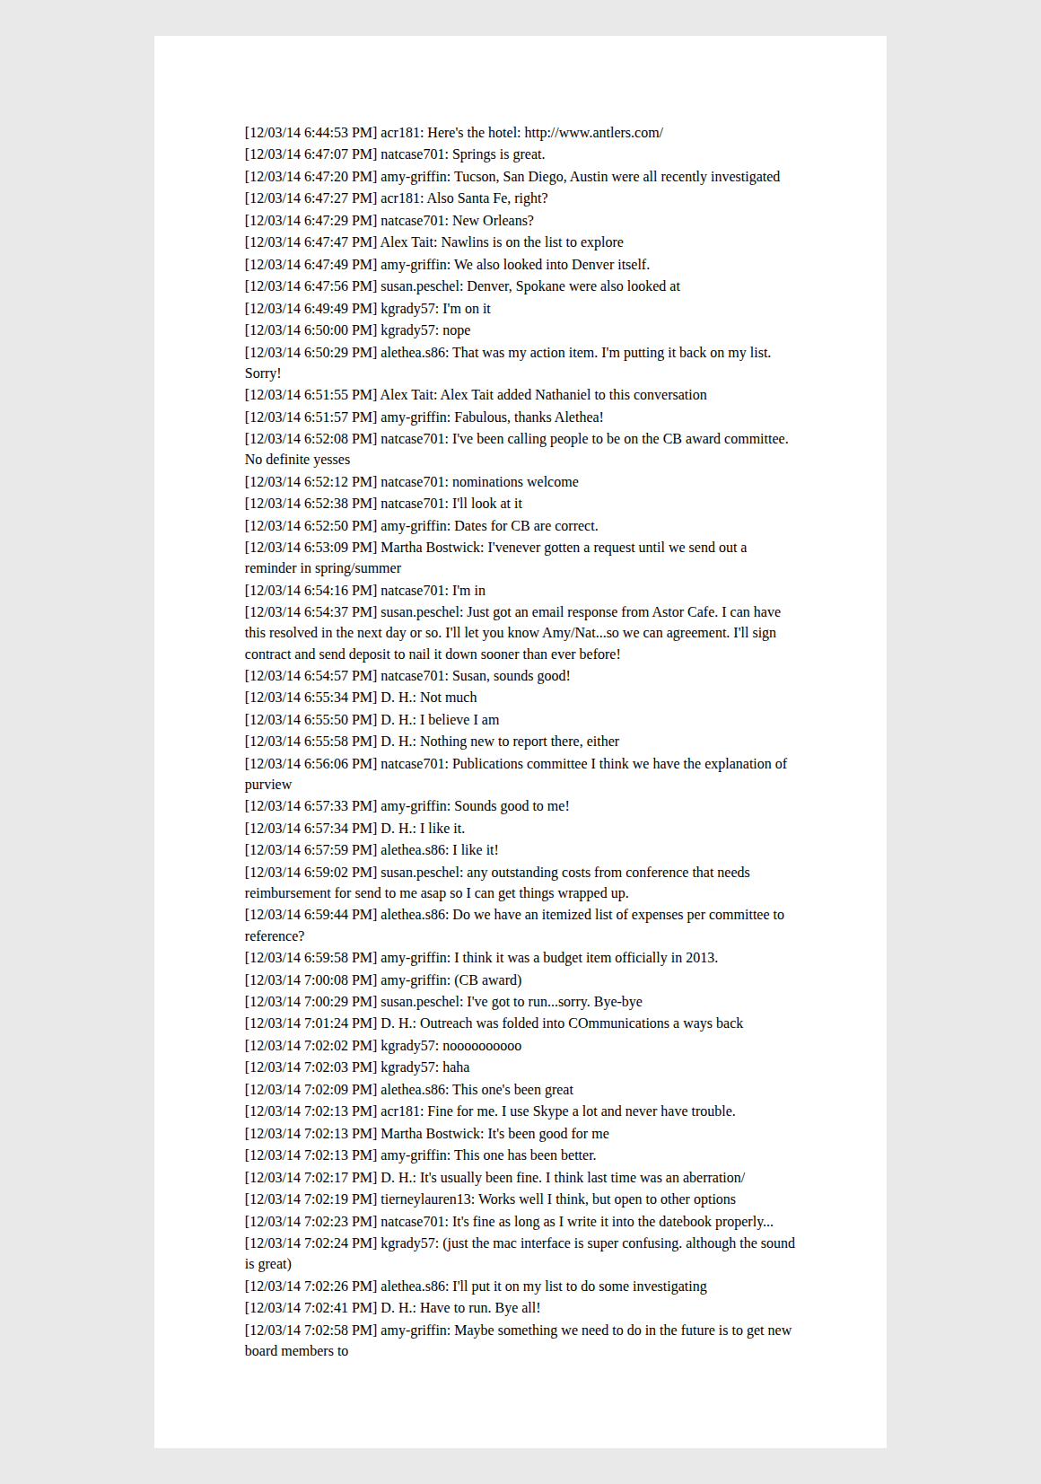[12/03/14 6:44:53 PM] acr181: Here's the hotel: http://www.antlers.com/
[12/03/14 6:47:07 PM] natcase701: Springs is great.
[12/03/14 6:47:20 PM] amy-griffin: Tucson, San Diego, Austin were all recently investigated
[12/03/14 6:47:27 PM] acr181: Also Santa Fe, right?
[12/03/14 6:47:29 PM] natcase701: New Orleans?
[12/03/14 6:47:47 PM] Alex Tait: Nawlins is on the list to explore
[12/03/14 6:47:49 PM] amy-griffin: We also looked into Denver itself.
[12/03/14 6:47:56 PM] susan.peschel: Denver, Spokane were also looked at
[12/03/14 6:49:49 PM] kgrady57: I'm on it
[12/03/14 6:50:00 PM] kgrady57: nope
[12/03/14 6:50:29 PM] alethea.s86: That was my action item. I'm putting it back on my list. Sorry!
[12/03/14 6:51:55 PM] Alex Tait: Alex Tait added Nathaniel to this conversation
[12/03/14 6:51:57 PM] amy-griffin: Fabulous, thanks Alethea!
[12/03/14 6:52:08 PM] natcase701: I've been calling people to be on the CB award committee. No definite yesses
[12/03/14 6:52:12 PM] natcase701: nominations welcome
[12/03/14 6:52:38 PM] natcase701: I'll look at it
[12/03/14 6:52:50 PM] amy-griffin: Dates for CB are correct.
[12/03/14 6:53:09 PM] Martha Bostwick: I'venever gotten a request until we send out a reminder in spring/summer
[12/03/14 6:54:16 PM] natcase701: I'm in
[12/03/14 6:54:37 PM] susan.peschel: Just got an email response from Astor Cafe. I can have this resolved in the next day or so. I'll let you know Amy/Nat...so we can agreement. I'll sign contract and send deposit to nail it down sooner than ever before!
[12/03/14 6:54:57 PM] natcase701: Susan, sounds good!
[12/03/14 6:55:34 PM] D. H.: Not much
[12/03/14 6:55:50 PM] D. H.: I believe I am
[12/03/14 6:55:58 PM] D. H.: Nothing new to report there, either
[12/03/14 6:56:06 PM] natcase701: Publications committee I think we have the explanation of purview
[12/03/14 6:57:33 PM] amy-griffin: Sounds good to me!
[12/03/14 6:57:34 PM] D. H.: I like it.
[12/03/14 6:57:59 PM] alethea.s86: I like it!
[12/03/14 6:59:02 PM] susan.peschel: any outstanding costs from conference that needs reimbursement for send to me asap so I can get things wrapped up.
[12/03/14 6:59:44 PM] alethea.s86: Do we have an itemized list of expenses per committee to reference?
[12/03/14 6:59:58 PM] amy-griffin: I think it was a budget item officially in 2013.
[12/03/14 7:00:08 PM] amy-griffin: (CB award)
[12/03/14 7:00:29 PM] susan.peschel: I've got to run...sorry. Bye-bye
[12/03/14 7:01:24 PM] D. H.: Outreach was folded into COmmunications a ways back
[12/03/14 7:02:02 PM] kgrady57: noooooooooo
[12/03/14 7:02:03 PM] kgrady57: haha
[12/03/14 7:02:09 PM] alethea.s86: This one's been great
[12/03/14 7:02:13 PM] acr181: Fine for me. I use Skype a lot and never have trouble.
[12/03/14 7:02:13 PM] Martha Bostwick: It's been good for me
[12/03/14 7:02:13 PM] amy-griffin: This one has been better.
[12/03/14 7:02:17 PM] D. H.: It's usually been fine. I think last time was an aberration/
[12/03/14 7:02:19 PM] tierneylauren13: Works well I think, but open to other options
[12/03/14 7:02:23 PM] natcase701: It's fine as long as I write it into the datebook properly...
[12/03/14 7:02:24 PM] kgrady57: (just the mac interface is super confusing. although the sound is great)
[12/03/14 7:02:26 PM] alethea.s86: I'll put it on my list to do some investigating
[12/03/14 7:02:41 PM] D. H.: Have to run. Bye all!
[12/03/14 7:02:58 PM] amy-griffin: Maybe something we need to do in the future is to get new board members to